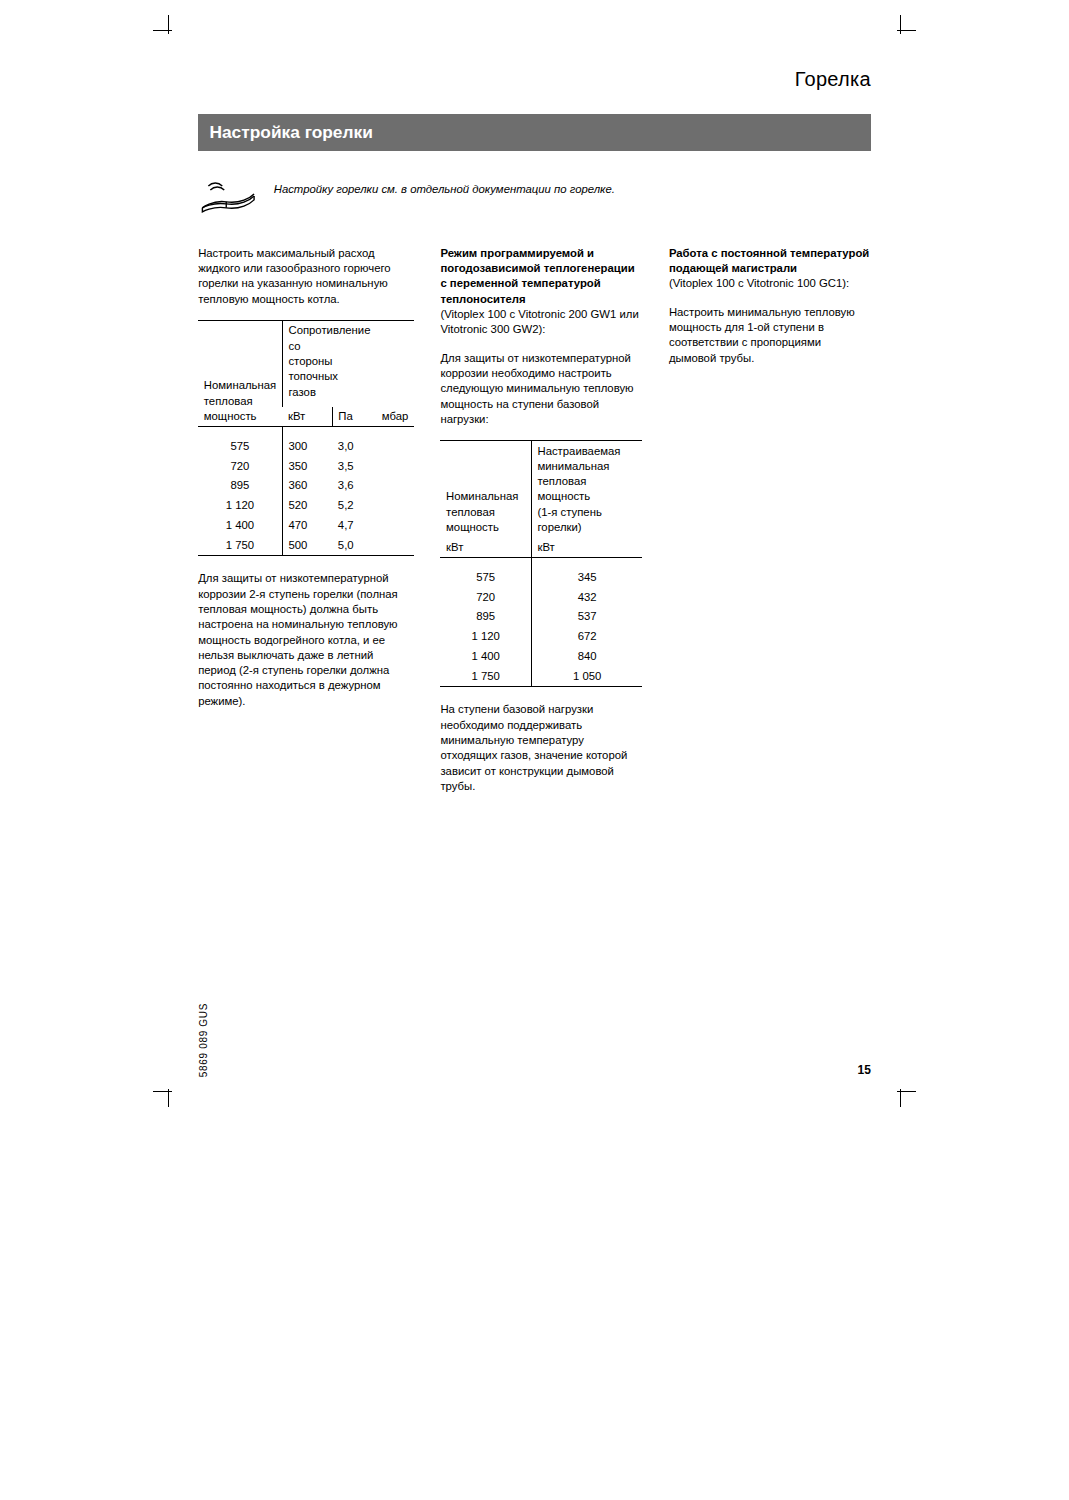Горелка
Настройка горелки
Настройку горелки см. в отдельной документации по горелке.
Настроить максимальный расход жидкого или газообразного горючего горелки на указанную номинальную тепловую мощность котла.
| Номинальная тепловая мощность | Сопротивление со стороны топочных газов |
| --- | --- |
| кВт | Па | мбар |
| 575 | 300 | 3,0 |
| 720 | 350 | 3,5 |
| 895 | 360 | 3,6 |
| 1 120 | 520 | 5,2 |
| 1 400 | 470 | 4,7 |
| 1 750 | 500 | 5,0 |
Для защиты от низкотемпературной коррозии 2-я ступень горелки (полная тепловая мощность) должна быть настроена на номинальную тепловую мощность водогрейного котла, и ее нельзя выключать даже в летний период (2-я ступень горелки должна постоянно находиться в дежурном режиме).
Режим программируемой и погодозависимой теплогенерации с переменной температурой теплоносителя
(Vitoplex 100 с Vitotronic 200 GW1 или Vitotronic 300 GW2):
Для защиты от низкотемпературной коррозии необходимо настроить следующую минимальную тепловую мощность на ступени базовой нагрузки:
| Номинальная тепловая мощность | Настраиваемая минимальная тепловая мощность (1-я ступень горелки) |
| --- | --- |
| кВт | кВт |
| 575 | 345 |
| 720 | 432 |
| 895 | 537 |
| 1 120 | 672 |
| 1 400 | 840 |
| 1 750 | 1 050 |
На ступени базовой нагрузки необходимо поддерживать минимальную температуру отходящих газов, значение которой зависит от конструкции дымовой трубы.
Работа с постоянной температурой подающей магистрали
(Vitoplex 100 с Vitotronic 100 GC1):
Настроить минимальную тепловую мощность для 1-ой ступени в соответствии с пропорциями дымовой трубы.
5869 089 GUS
15